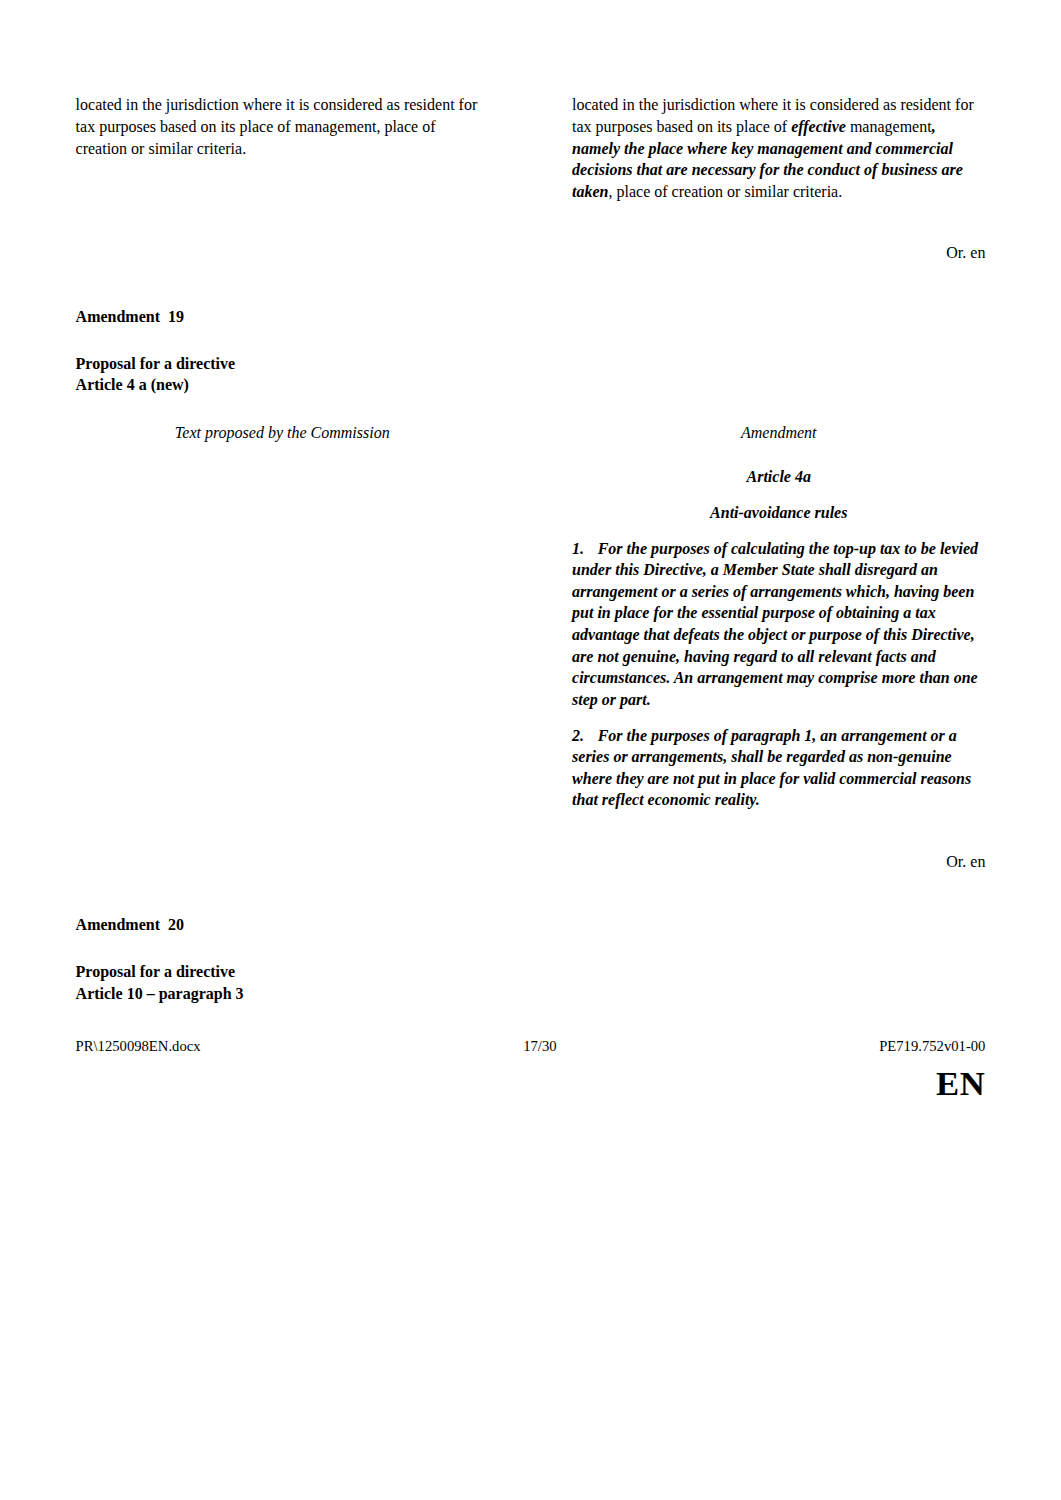located in the jurisdiction where it is considered as resident for tax purposes based on its place of management, place of creation or similar criteria.
located in the jurisdiction where it is considered as resident for tax purposes based on its place of effective management, namely the place where key management and commercial decisions that are necessary for the conduct of business are taken, place of creation or similar criteria.
Or. en
Amendment 19
Proposal for a directive Article 4 a (new)
Text proposed by the Commission
Amendment
Article 4a
Anti-avoidance rules
1. For the purposes of calculating the top-up tax to be levied under this Directive, a Member State shall disregard an arrangement or a series of arrangements which, having been put in place for the essential purpose of obtaining a tax advantage that defeats the object or purpose of this Directive, are not genuine, having regard to all relevant facts and circumstances. An arrangement may comprise more than one step or part.
2. For the purposes of paragraph 1, an arrangement or a series or arrangements, shall be regarded as non-genuine where they are not put in place for valid commercial reasons that reflect economic reality.
Or. en
Amendment 20
Proposal for a directive Article 10 – paragraph 3
PR\1250098EN.docx
17/30
PE719.752v01-00
EN